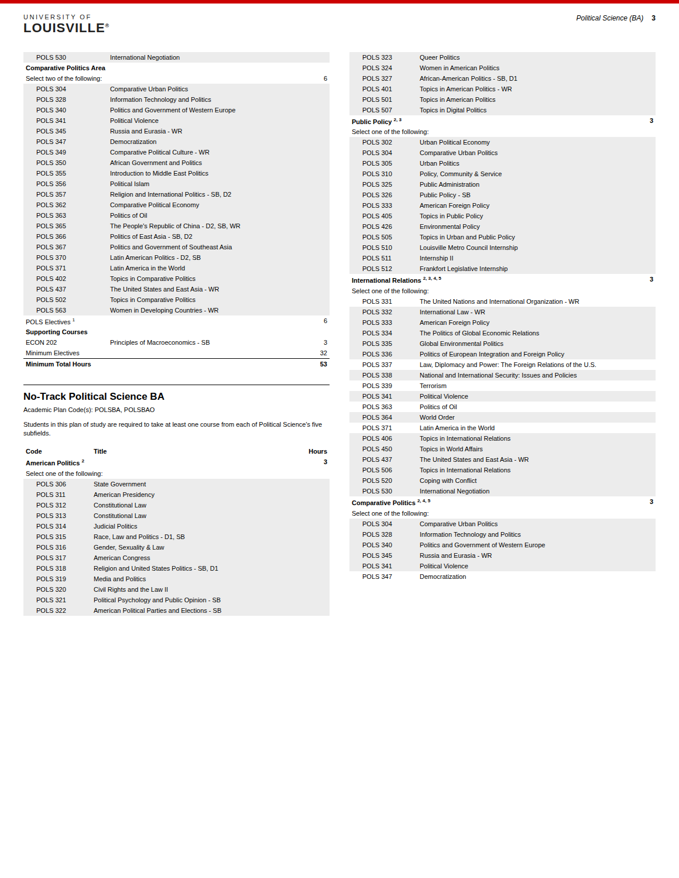UNIVERSITY OF
LOUISVILLE®
Political Science (BA)3
| POLS 530 | International Negotiation | |
| Comparative Politics Area | | |
| Select two of the following: | 6 |
| POLS 304 | Comparative Urban Politics | |
| POLS 328 | Information Technology and Politics | |
| POLS 340 | Politics and Government of Western Europe | |
| POLS 341 | Political Violence | |
| POLS 345 | Russia and Eurasia - WR | |
| POLS 347 | Democratization | |
| POLS 349 | Comparative Political Culture - WR | |
| POLS 350 | African Government and Politics | |
| POLS 355 | Introduction to Middle East Politics | |
| POLS 356 | Political Islam | |
| POLS 357 | Religion and International Politics - SB, D2 | |
| POLS 362 | Comparative Political Economy | |
| POLS 363 | Politics of Oil | |
| POLS 365 | The People's Republic of China - D2, SB, WR | |
| POLS 366 | Politics of East Asia - SB, D2 | |
| POLS 367 | Politics and Government of Southeast Asia | |
| POLS 370 | Latin American Politics - D2, SB | |
| POLS 371 | Latin America in the World | |
| POLS 402 | Topics in Comparative Politics | |
| POLS 437 | The United States and East Asia - WR | |
| POLS 502 | Topics in Comparative Politics | |
| POLS 563 | Women in Developing Countries - WR | |
| POLS Electives 1 | 6 |
| Supporting Courses | | |
| ECON 202 | Principles of Macroeconomics - SB | 3 |
| Minimum Electives | 32 |
| Minimum Total Hours | 53 |
No-Track Political Science BA
Academic Plan Code(s): POLSBA, POLSBAO
Students in this plan of study are required to take at least one course from each of Political Science's five subfields.
| Code | Title | Hours |
| American Politics 2 | 3 |
| Select one of the following: |
| POLS 306 | State Government | |
| POLS 311 | American Presidency | |
| POLS 312 | Constitutional Law | |
| POLS 313 | Constitutional Law | |
| POLS 314 | Judicial Politics | |
| POLS 315 | Race, Law and Politics - D1, SB | |
| POLS 316 | Gender, Sexuality & Law | |
| POLS 317 | American Congress | |
| POLS 318 | Religion and United States Politics - SB, D1 | |
| POLS 319 | Media and Politics | |
| POLS 320 | Civil Rights and the Law II | |
| POLS 321 | Political Psychology and Public Opinion - SB | |
| POLS 322 | American Political Parties and Elections - SB | |
| POLS 323 | Queer Politics | |
| POLS 324 | Women in American Politics | |
| POLS 327 | African-American Politics - SB, D1 | |
| POLS 401 | Topics in American Politics - WR | |
| POLS 501 | Topics in American Politics | |
| POLS 507 | Topics in Digital Politics | |
| Public Policy 2, 3 | 3 |
| Select one of the following: |
| POLS 302 | Urban Political Economy | |
| POLS 304 | Comparative Urban Politics | |
| POLS 305 | Urban Politics | |
| POLS 310 | Policy, Community & Service | |
| POLS 325 | Public Administration | |
| POLS 326 | Public Policy - SB | |
| POLS 333 | American Foreign Policy | |
| POLS 405 | Topics in Public Policy | |
| POLS 426 | Environmental Policy | |
| POLS 505 | Topics in Urban and Public Policy | |
| POLS 510 | Louisville Metro Council Internship | |
| POLS 511 | Internship II | |
| POLS 512 | Frankfort Legislative Internship | |
| International Relations 2, 3, 4, 5 | 3 |
| Select one of the following: |
| POLS 331 | The United Nations and International Organization - WR | |
| POLS 332 | International Law - WR | |
| POLS 333 | American Foreign Policy | |
| POLS 334 | The Politics of Global Economic Relations | |
| POLS 335 | Global Environmental Politics | |
| POLS 336 | Politics of European Integration and Foreign Policy | |
| POLS 337 | Law, Diplomacy and Power: The Foreign Relations of the U.S. | |
| POLS 338 | National and International Security: Issues and Policies | |
| POLS 339 | Terrorism | |
| POLS 341 | Political Violence | |
| POLS 363 | Politics of Oil | |
| POLS 364 | World Order | |
| POLS 371 | Latin America in the World | |
| POLS 406 | Topics in International Relations | |
| POLS 450 | Topics in World Affairs | |
| POLS 437 | The United States and East Asia - WR | |
| POLS 506 | Topics in International Relations | |
| POLS 520 | Coping with Conflict | |
| POLS 530 | International Negotiation | |
| Comparative Politics 2, 4, 5 | 3 |
| Select one of the following: |
| POLS 304 | Comparative Urban Politics | |
| POLS 328 | Information Technology and Politics | |
| POLS 340 | Politics and Government of Western Europe | |
| POLS 345 | Russia and Eurasia - WR | |
| POLS 341 | Political Violence | |
| POLS 347 | Democratization | |